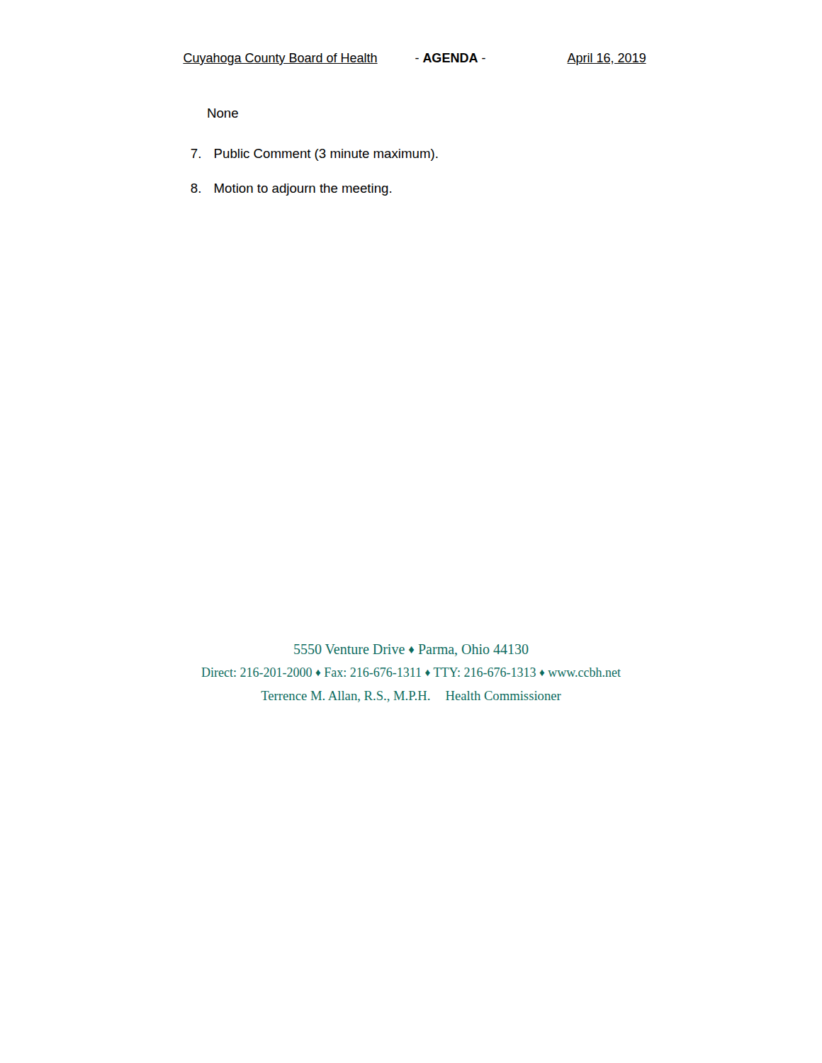Cuyahoga County Board of Health - AGENDA - April 16, 2019
None
7. Public Comment (3 minute maximum).
8. Motion to adjourn the meeting.
5550 Venture Drive ♦ Parma, Ohio 44130
Direct: 216-201-2000 ♦ Fax: 216-676-1311 ♦ TTY: 216-676-1313 ♦ www.ccbh.net
Terrence M. Allan, R.S., M.P.H. Health Commissioner